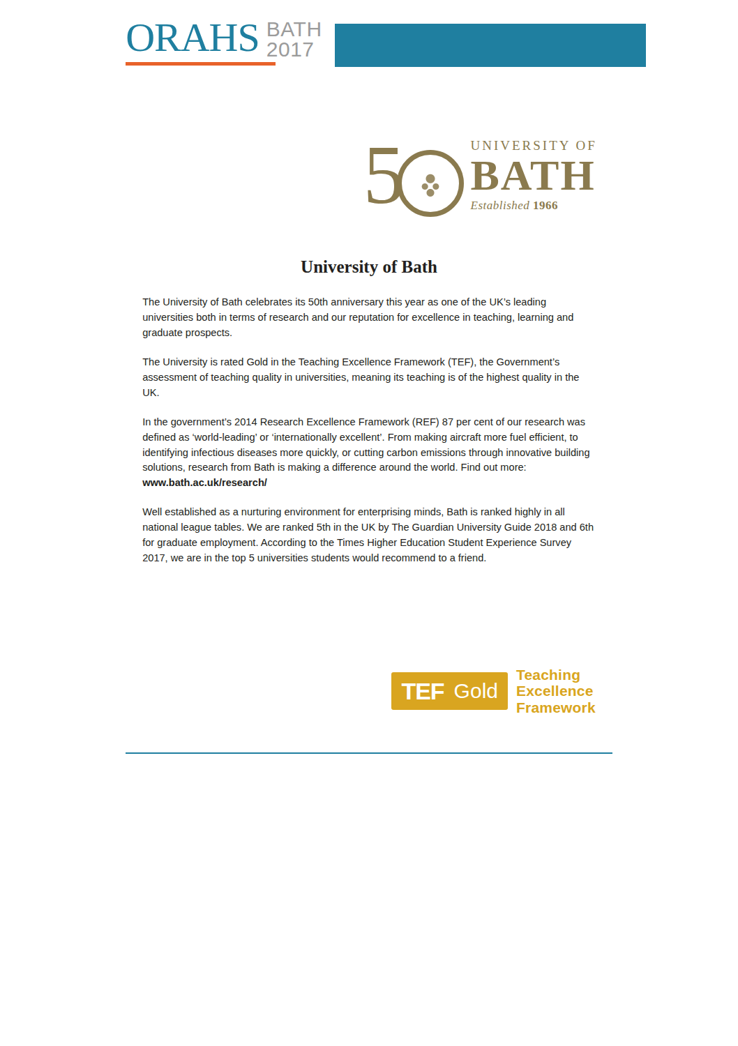ORAHS BATH 2017
5
UNIVERSITY OF BATH Established 1966
University of Bath
The University of Bath celebrates its 50th anniversary this year as one of the UK’s leading universities both in terms of research and our reputation for excellence in teaching, learning and graduate prospects.
The University is rated Gold in the Teaching Excellence Framework (TEF), the Government’s assessment of teaching quality in universities, meaning its teaching is of the highest quality in the UK.
In the government’s 2014 Research Excellence Framework (REF) 87 per cent of our research was defined as ‘world-leading’ or ‘internationally excellent’. From making aircraft more fuel efficient, to identifying infectious diseases more quickly, or cutting carbon emissions through innovative building solutions, research from Bath is making a difference around the world. Find out more: www.bath.ac.uk/research/
Well established as a nurturing environment for enterprising minds, Bath is ranked highly in all national league tables. We are ranked 5th in the UK by The Guardian University Guide 2018 and 6th for graduate employment. According to the Times Higher Education Student Experience Survey 2017, we are in the top 5 universities students would recommend to a friend.
TEF Gold
Teaching
Excellence
Framework